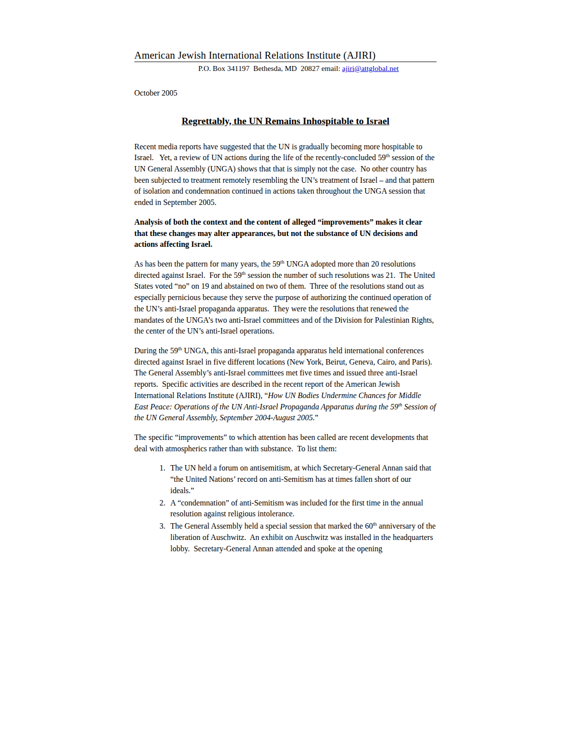American Jewish International Relations Institute (AJIRI)
P.O. Box 341197 Bethesda, MD 20827 email: ajiri@attglobal.net
October 2005
Regrettably, the UN Remains Inhospitable to Israel
Recent media reports have suggested that the UN is gradually becoming more hospitable to Israel. Yet, a review of UN actions during the life of the recently-concluded 59th session of the UN General Assembly (UNGA) shows that that is simply not the case. No other country has been subjected to treatment remotely resembling the UN’s treatment of Israel – and that pattern of isolation and condemnation continued in actions taken throughout the UNGA session that ended in September 2005.
Analysis of both the context and the content of alleged “improvements” makes it clear that these changes may alter appearances, but not the substance of UN decisions and actions affecting Israel.
As has been the pattern for many years, the 59th UNGA adopted more than 20 resolutions directed against Israel. For the 59th session the number of such resolutions was 21. The United States voted “no” on 19 and abstained on two of them. Three of the resolutions stand out as especially pernicious because they serve the purpose of authorizing the continued operation of the UN’s anti-Israel propaganda apparatus. They were the resolutions that renewed the mandates of the UNGA’s two anti-Israel committees and of the Division for Palestinian Rights, the center of the UN’s anti-Israel operations.
During the 59th UNGA, this anti-Israel propaganda apparatus held international conferences directed against Israel in five different locations (New York, Beirut, Geneva, Cairo, and Paris). The General Assembly’s anti-Israel committees met five times and issued three anti-Israel reports. Specific activities are described in the recent report of the American Jewish International Relations Institute (AJIRI), “How UN Bodies Undermine Chances for Middle East Peace: Operations of the UN Anti-Israel Propaganda Apparatus during the 59th Session of the UN General Assembly, September 2004-August 2005.”
The specific “improvements” to which attention has been called are recent developments that deal with atmospherics rather than with substance. To list them:
The UN held a forum on antisemitism, at which Secretary-General Annan said that “the United Nations’ record on anti-Semitism has at times fallen short of our ideals.”
A “condemnation” of anti-Semitism was included for the first time in the annual resolution against religious intolerance.
The General Assembly held a special session that marked the 60th anniversary of the liberation of Auschwitz. An exhibit on Auschwitz was installed in the headquarters lobby. Secretary-General Annan attended and spoke at the opening